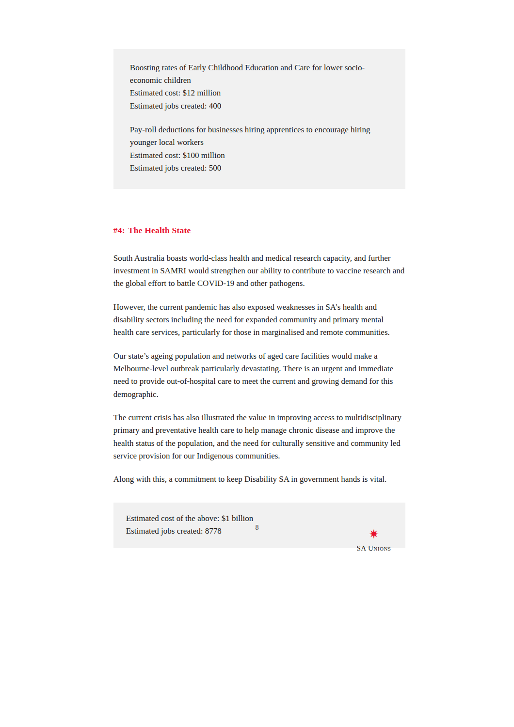Boosting rates of Early Childhood Education and Care for lower socio-economic children
Estimated cost: $12 million
Estimated jobs created: 400
Pay-roll deductions for businesses hiring apprentices to encourage hiring younger local workers
Estimated cost: $100 million
Estimated jobs created: 500
#4: The Health State
South Australia boasts world-class health and medical research capacity, and further investment in SAMRI would strengthen our ability to contribute to vaccine research and the global effort to battle COVID-19 and other pathogens.
However, the current pandemic has also exposed weaknesses in SA’s health and disability sectors including the need for expanded community and primary mental health care services, particularly for those in marginalised and remote communities.
Our state’s ageing population and networks of aged care facilities would make a Melbourne-level outbreak particularly devastating. There is an urgent and immediate need to provide out-of-hospital care to meet the current and growing demand for this demographic.
The current crisis has also illustrated the value in improving access to multidisciplinary primary and preventative health care to help manage chronic disease and improve the health status of the population, and the need for culturally sensitive and community led service provision for our Indigenous communities.
Along with this, a commitment to keep Disability SA in government hands is vital.
Estimated cost of the above: $1 billion
Estimated jobs created: 8778
8
✷ SA Unions